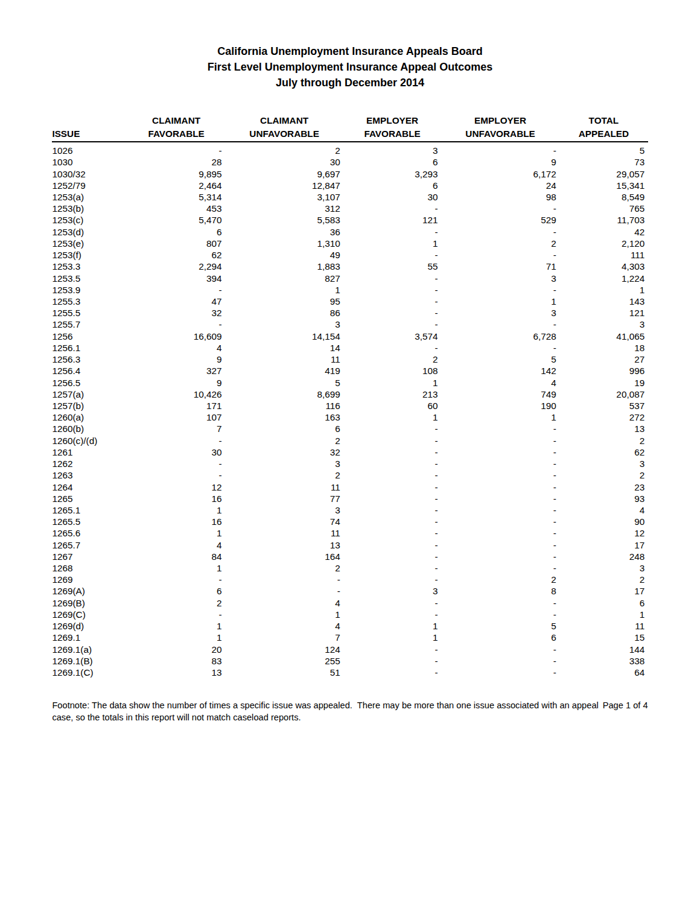California Unemployment Insurance Appeals Board
First Level Unemployment Insurance Appeal Outcomes
July through December 2014
| | CLAIMANT | CLAIMANT | EMPLOYER | EMPLOYER | TOTAL |
| --- | --- | --- | --- | --- | --- |
| ISSUE | FAVORABLE | UNFAVORABLE | FAVORABLE | UNFAVORABLE | APPEALED |
| 1026 | - | 2 | 3 | - | 5 |
| 1030 | 28 | 30 | 6 | 9 | 73 |
| 1030/32 | 9,895 | 9,697 | 3,293 | 6,172 | 29,057 |
| 1252/79 | 2,464 | 12,847 | 6 | 24 | 15,341 |
| 1253(a) | 5,314 | 3,107 | 30 | 98 | 8,549 |
| 1253(b) | 453 | 312 | - | - | 765 |
| 1253(c) | 5,470 | 5,583 | 121 | 529 | 11,703 |
| 1253(d) | 6 | 36 | - | - | 42 |
| 1253(e) | 807 | 1,310 | 1 | 2 | 2,120 |
| 1253(f) | 62 | 49 | - | - | 111 |
| 1253.3 | 2,294 | 1,883 | 55 | 71 | 4,303 |
| 1253.5 | 394 | 827 | - | 3 | 1,224 |
| 1253.9 | - | 1 | - | - | 1 |
| 1255.3 | 47 | 95 | - | 1 | 143 |
| 1255.5 | 32 | 86 | - | 3 | 121 |
| 1255.7 | - | 3 | - | - | 3 |
| 1256 | 16,609 | 14,154 | 3,574 | 6,728 | 41,065 |
| 1256.1 | 4 | 14 | - | - | 18 |
| 1256.3 | 9 | 11 | 2 | 5 | 27 |
| 1256.4 | 327 | 419 | 108 | 142 | 996 |
| 1256.5 | 9 | 5 | 1 | 4 | 19 |
| 1257(a) | 10,426 | 8,699 | 213 | 749 | 20,087 |
| 1257(b) | 171 | 116 | 60 | 190 | 537 |
| 1260(a) | 107 | 163 | 1 | 1 | 272 |
| 1260(b) | 7 | 6 | - | - | 13 |
| 1260(c)/(d) | - | 2 | - | - | 2 |
| 1261 | 30 | 32 | - | - | 62 |
| 1262 | - | 3 | - | - | 3 |
| 1263 | - | 2 | - | - | 2 |
| 1264 | 12 | 11 | - | - | 23 |
| 1265 | 16 | 77 | - | - | 93 |
| 1265.1 | 1 | 3 | - | - | 4 |
| 1265.5 | 16 | 74 | - | - | 90 |
| 1265.6 | 1 | 11 | - | - | 12 |
| 1265.7 | 4 | 13 | - | - | 17 |
| 1267 | 84 | 164 | - | - | 248 |
| 1268 | 1 | 2 | - | - | 3 |
| 1269 | - | - | - | 2 | 2 |
| 1269(A) | 6 | - | 3 | 8 | 17 |
| 1269(B) | 2 | 4 | - | - | 6 |
| 1269(C) | - | 1 | - | - | 1 |
| 1269(d) | 1 | 4 | 1 | 5 | 11 |
| 1269.1 | 1 | 7 | 1 | 6 | 15 |
| 1269.1(a) | 20 | 124 | - | - | 144 |
| 1269.1(B) | 83 | 255 | - | - | 338 |
| 1269.1(C) | 13 | 51 | - | - | 64 |
Page 1 of 4 Footnote: The data show the number of times a specific issue was appealed. There may be more than one issue associated with an appeal case, so the totals in this report will not match caseload reports.